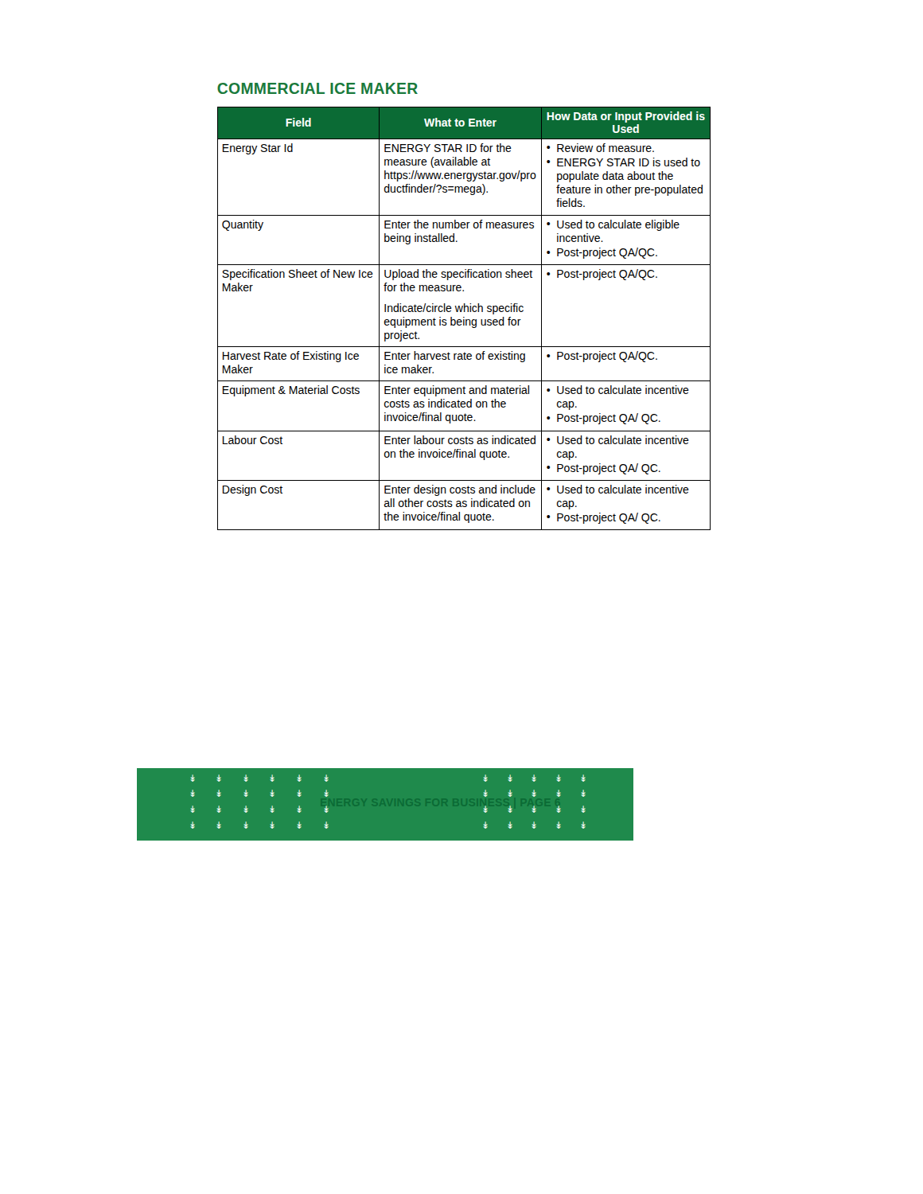Commercial Ice Maker
| Field | What to Enter | How Data or Input Provided is Used |
| --- | --- | --- |
| Energy Star Id | ENERGY STAR ID for the measure (available at https://www.energystar.gov/productfinder/?s=mega) . | Review of measure. ENERGY STAR ID is used to populate data about the feature in other pre-populated fields. |
| Quantity | Enter the number of measures being installed. | Used to calculate eligible incentive. Post-project QA/QC. |
| Specification Sheet of New Ice Maker | Upload the specification sheet for the measure. Indicate/circle which specific equipment is being used for project. | Post-project QA/QC. |
| Harvest Rate of Existing Ice Maker | Enter harvest rate of existing ice maker. | Post-project QA/QC. |
| Equipment & Material Costs | Enter equipment and material costs as indicated on the invoice/final quote. | Used to calculate incentive cap. Post-project QA/ QC. |
| Labour Cost | Enter labour costs as indicated on the invoice/final quote. | Used to calculate incentive cap. Post-project QA/ QC. |
| Design Cost | Enter design costs and include all other costs as indicated on the invoice/final quote. | Used to calculate incentive cap. Post-project QA/ QC. |
↡
↡
↡
↡
↡
↡
↡
↡
↡
↡
↡
↡
↡
↡
↡
↡
↡
↡
↡
↡
↡
↡
↡
↡
↡
↡
↡
↡
↡
↡
↡
↡
↡
↡
↡
↡
↡
↡
↡
↡
↡
↡
↡
↡
ENERGY SAVINGS FOR BUSINESS | PAGE 6